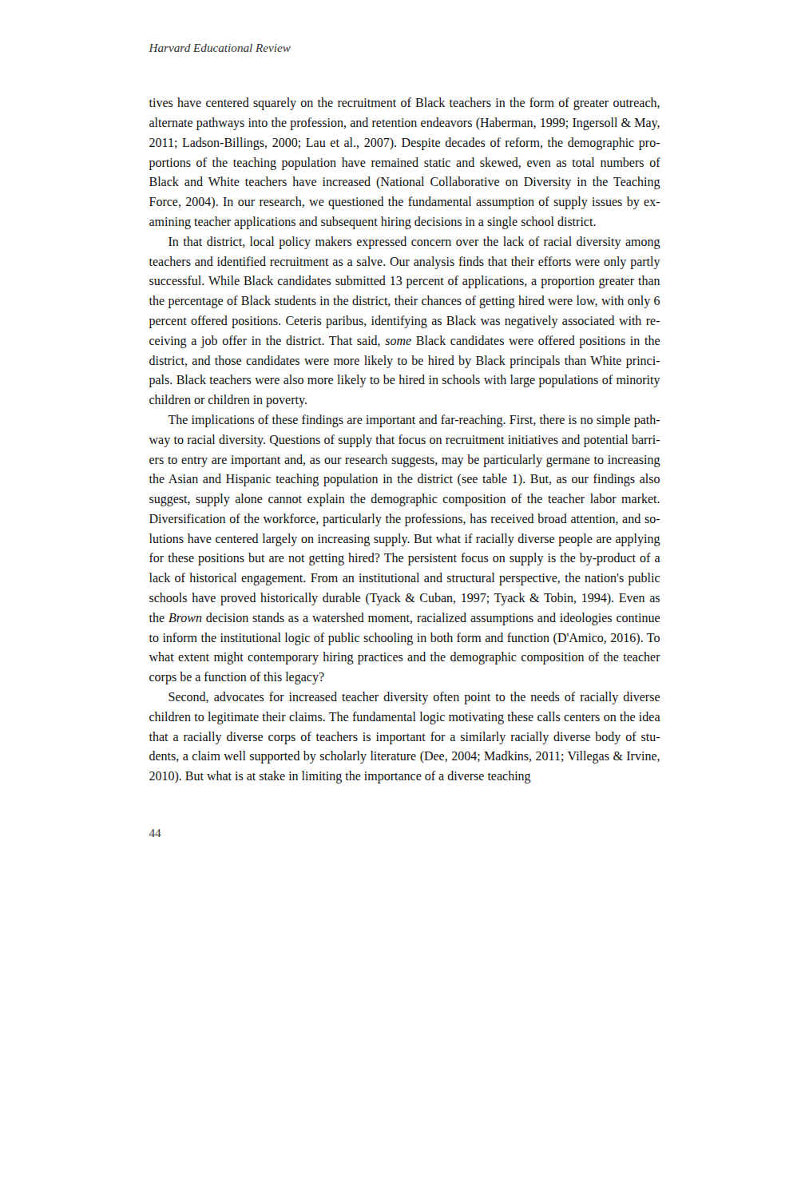Harvard Educational Review
tives have centered squarely on the recruitment of Black teachers in the form of greater outreach, alternate pathways into the profession, and retention endeavors (Haberman, 1999; Ingersoll & May, 2011; Ladson-Billings, 2000; Lau et al., 2007). Despite decades of reform, the demographic proportions of the teaching population have remained static and skewed, even as total numbers of Black and White teachers have increased (National Collaborative on Diversity in the Teaching Force, 2004). In our research, we questioned the fundamental assumption of supply issues by examining teacher applications and subsequent hiring decisions in a single school district.
In that district, local policy makers expressed concern over the lack of racial diversity among teachers and identified recruitment as a salve. Our analysis finds that their efforts were only partly successful. While Black candidates submitted 13 percent of applications, a proportion greater than the percentage of Black students in the district, their chances of getting hired were low, with only 6 percent offered positions. Ceteris paribus, identifying as Black was negatively associated with receiving a job offer in the district. That said, some Black candidates were offered positions in the district, and those candidates were more likely to be hired by Black principals than White principals. Black teachers were also more likely to be hired in schools with large populations of minority children or children in poverty.
The implications of these findings are important and far-reaching. First, there is no simple pathway to racial diversity. Questions of supply that focus on recruitment initiatives and potential barriers to entry are important and, as our research suggests, may be particularly germane to increasing the Asian and Hispanic teaching population in the district (see table 1). But, as our findings also suggest, supply alone cannot explain the demographic composition of the teacher labor market. Diversification of the workforce, particularly the professions, has received broad attention, and solutions have centered largely on increasing supply. But what if racially diverse people are applying for these positions but are not getting hired? The persistent focus on supply is the by-product of a lack of historical engagement. From an institutional and structural perspective, the nation's public schools have proved historically durable (Tyack & Cuban, 1997; Tyack & Tobin, 1994). Even as the Brown decision stands as a watershed moment, racialized assumptions and ideologies continue to inform the institutional logic of public schooling in both form and function (D'Amico, 2016). To what extent might contemporary hiring practices and the demographic composition of the teacher corps be a function of this legacy?
Second, advocates for increased teacher diversity often point to the needs of racially diverse children to legitimate their claims. The fundamental logic motivating these calls centers on the idea that a racially diverse corps of teachers is important for a similarly racially diverse body of students, a claim well supported by scholarly literature (Dee, 2004; Madkins, 2011; Villegas & Irvine, 2010). But what is at stake in limiting the importance of a diverse teaching
44